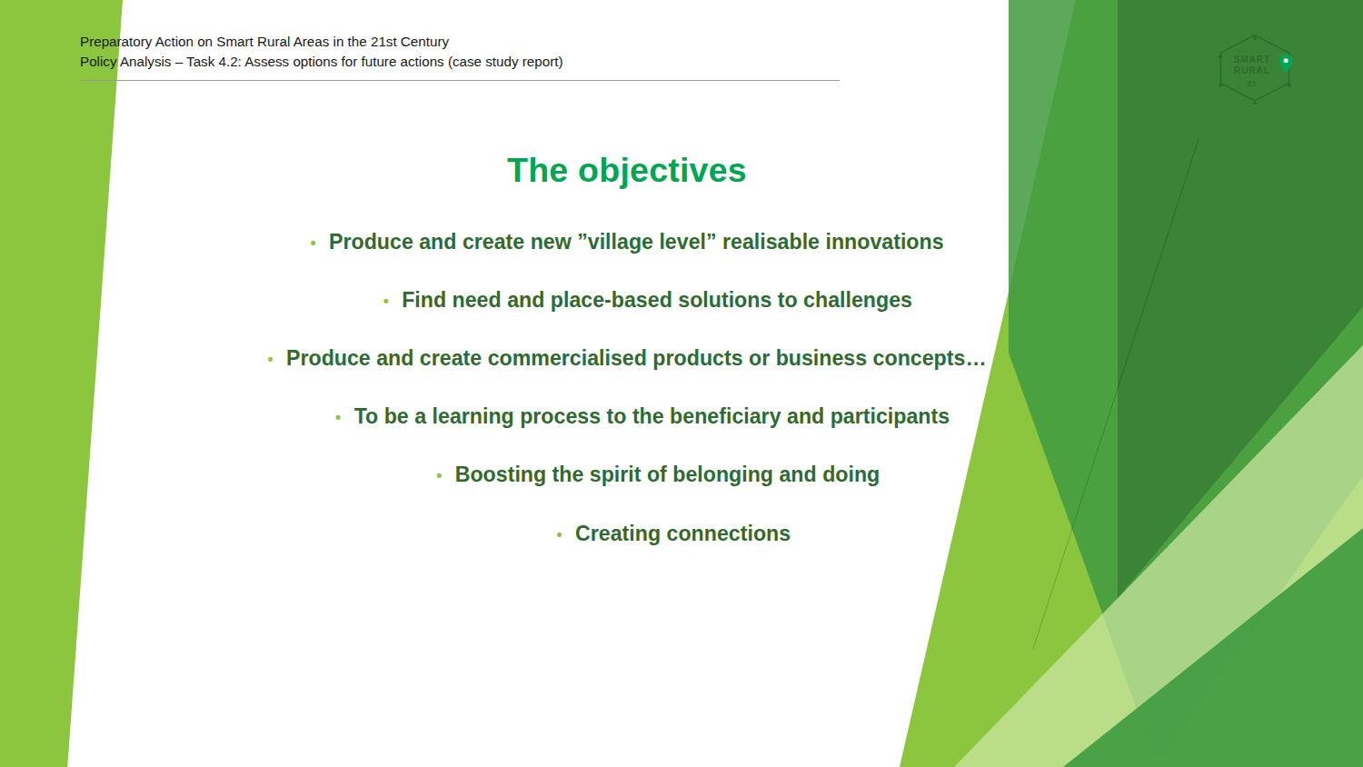Preparatory Action on Smart Rural Areas in the 21st Century
Policy Analysis – Task 4.2: Assess options for future actions (case study report)
SMART RURAL 21
The objectives
Produce and create new ”village level” realisable innovations
Find need and place-based solutions to challenges
Produce and create commercialised products or business concepts…
To be a learning process to the beneficiary and participants
Boosting the spirit of belonging and doing
Creating connections